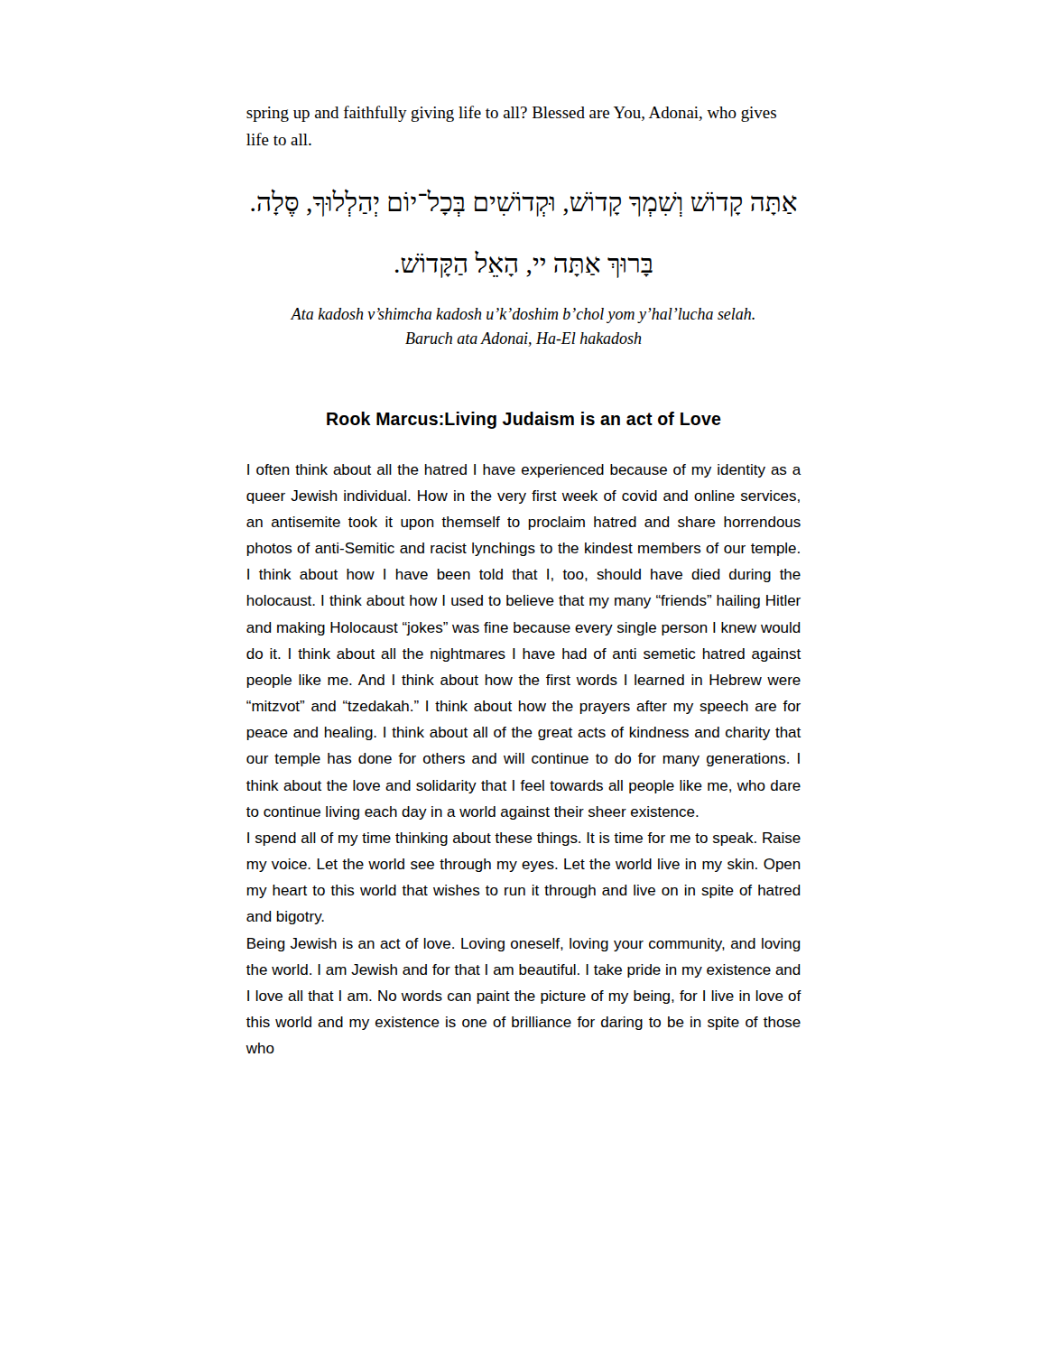spring up and faithfully giving life to all? Blessed are You, Adonai, who gives life to all.
אַתָּה קָדוֹשׁ וְשִׁמְךָ קָדוֹשׁ, וּקְדוֹשִׁים בְּכָל־יוֹם יְהַלְלוּךָ, סֶּלָה.
בָּרוּךְ אַתָּה יי, הָאֵל הַקָּדוֹשׁ.
Ata kadosh v’shimcha kadosh u’k’doshim b’chol yom y’hal’lucha selah.
Baruch ata Adonai, Ha-El hakadosh
Rook Marcus:Living Judaism is an act of Love
I often think about all the hatred I have experienced because of my identity as a queer Jewish individual. How in the very first week of covid and online services, an antisemite took it upon themself to proclaim hatred and share horrendous photos of anti-Semitic and racist lynchings to the kindest members of our temple. I think about how I have been told that I, too, should have died during the holocaust. I think about how I used to believe that my many “friends” hailing Hitler and making Holocaust “jokes” was fine because every single person I knew would do it. I think about all the nightmares I have had of anti semetic hatred against people like me. And I think about how the first words I learned in Hebrew were “mitzvot” and “tzedakah.” I think about how the prayers after my speech are for peace and healing. I think about all of the great acts of kindness and charity that our temple has done for others and will continue to do for many generations. I think about the love and solidarity that I feel towards all people like me, who dare to continue living each day in a world against their sheer existence.
I spend all of my time thinking about these things. It is time for me to speak. Raise my voice. Let the world see through my eyes. Let the world live in my skin. Open my heart to this world that wishes to run it through and live on in spite of hatred and bigotry.
Being Jewish is an act of love. Loving oneself, loving your community, and loving the world. I am Jewish and for that I am beautiful. I take pride in my existence and I love all that I am. No words can paint the picture of my being, for I live in love of this world and my existence is one of brilliance for daring to be in spite of those who